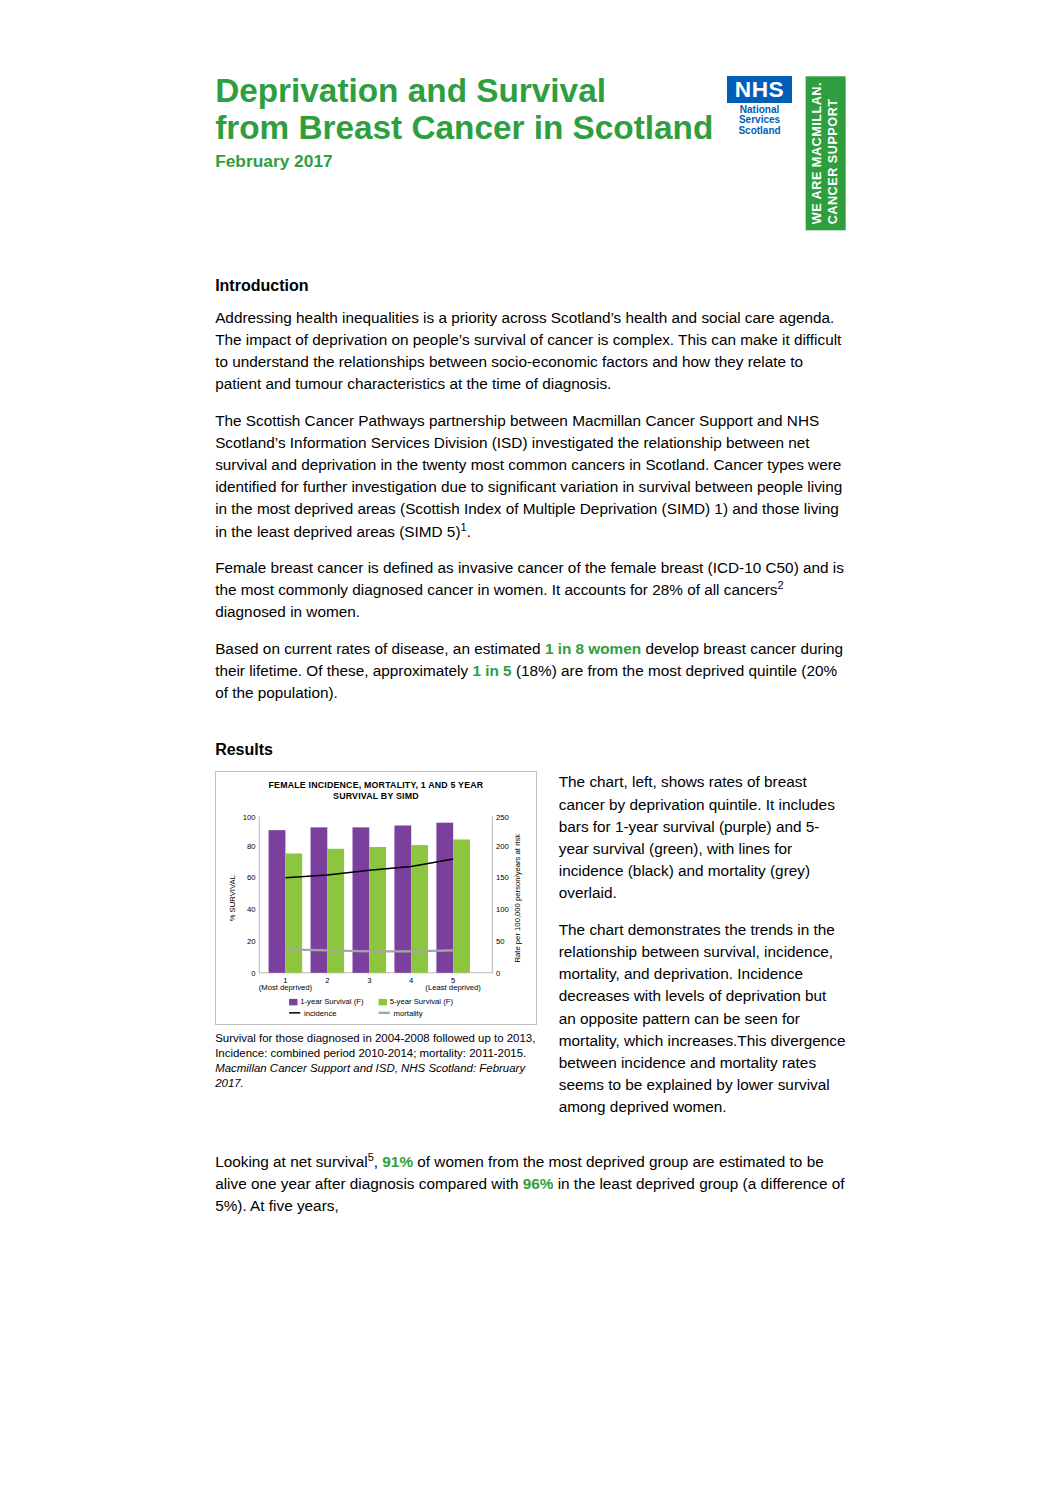Deprivation and Survival
from Breast Cancer in Scotland
February 2017
NHS
National
Services
Scotland
WE ARE MACMILLAN.
CANCER SUPPORT
Introduction
Addressing health inequalities is a priority across Scotland’s health and social care agenda. The impact of deprivation on people’s survival of cancer is complex. This can make it difficult to understand the relationships between socio-economic factors and how they relate to patient and tumour characteristics at the time of diagnosis.
The Scottish Cancer Pathways partnership between Macmillan Cancer Support and NHS Scotland’s Information Services Division (ISD) investigated the relationship between net survival and deprivation in the twenty most common cancers in Scotland. Cancer types were identified for further investigation due to significant variation in survival between people living in the most deprived areas (Scottish Index of Multiple Deprivation (SIMD) 1) and those living in the least deprived areas (SIMD 5)1.
Female breast cancer is defined as invasive cancer of the female breast (ICD-10 C50) and is the most commonly diagnosed cancer in women. It accounts for 28% of all cancers2 diagnosed in women.
Based on current rates of disease, an estimated 1 in 8 women develop breast cancer during their lifetime. Of these, approximately 1 in 5 (18%) are from the most deprived quintile (20% of the population).
Results
FEMALE INCIDENCE, MORTALITY, 1 AND 5 YEAR
SURVIVAL BY SIMD
0 20 40 60 80 100 0 50 100 150 200 250 % SURVIVAL Rate per 100,000 person/years at risk 1 2 3 4 5 (Most deprived) (Least deprived) 1-year Survival (F) 5-year Survival (F) incidence mortality
Survival for those diagnosed in 2004-2008 followed up to 2013,
Incidence: combined period 2010-2014; mortality: 2011-2015.
Macmillan Cancer Support and ISD, NHS Scotland: February 2017.
The chart, left, shows rates of breast cancer by deprivation quintile. It includes bars for 1-year survival (purple) and 5-year survival (green), with lines for incidence (black) and mortality (grey) overlaid.
The chart demonstrates the trends in the relationship between survival, incidence, mortality, and deprivation. Incidence decreases with levels of deprivation but an opposite pattern can be seen for mortality, which increases.This divergence between incidence and mortality rates seems to be explained by lower survival among deprived women.
Looking at net survival5, 91% of women from the most deprived group are estimated to be alive one year after diagnosis compared with 96% in the least deprived group (a difference of 5%). At five years,